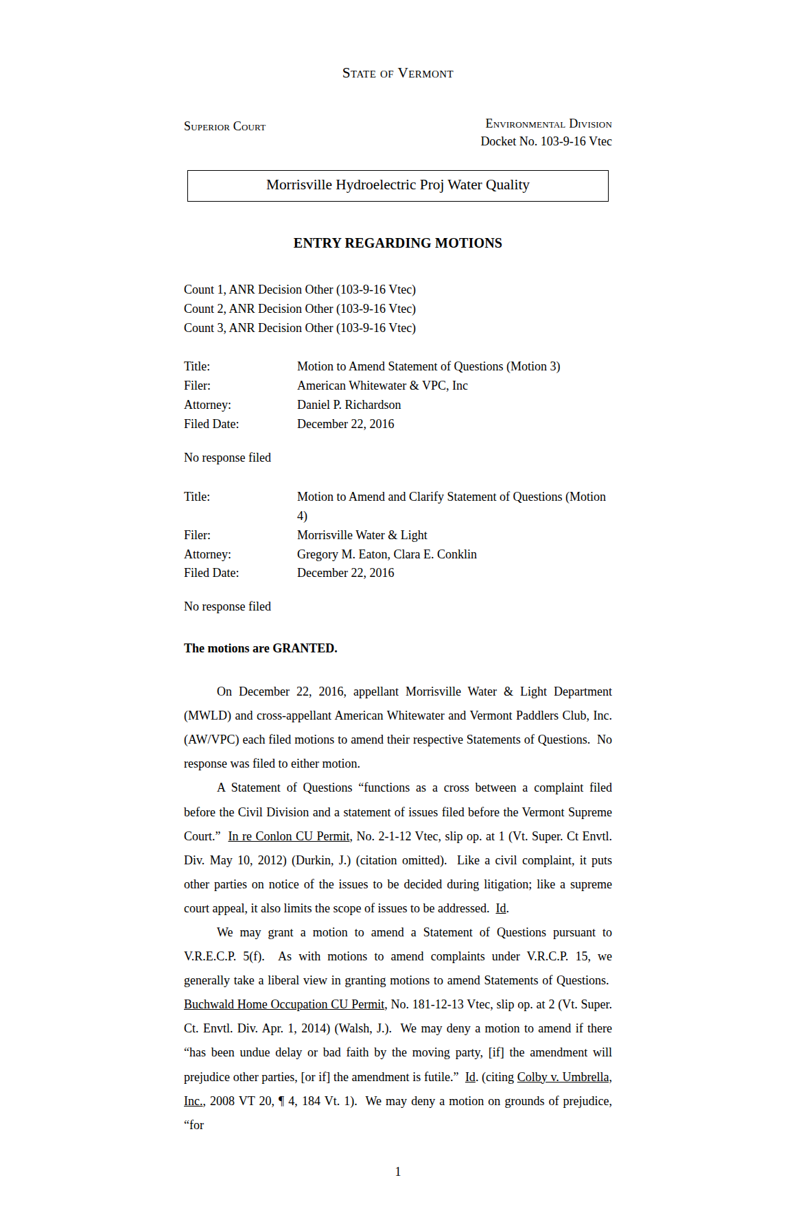State of Vermont
Superior Court
Environmental Division
Docket No. 103-9-16 Vtec
Morrisville Hydroelectric Proj Water Quality
ENTRY REGARDING MOTIONS
Count 1, ANR Decision Other (103-9-16 Vtec)
Count 2, ANR Decision Other (103-9-16 Vtec)
Count 3, ANR Decision Other (103-9-16 Vtec)
| Title: | Motion to Amend Statement of Questions (Motion 3) |
| Filer: | American Whitewater & VPC, Inc |
| Attorney: | Daniel P. Richardson |
| Filed Date: | December 22, 2016 |
No response filed
| Title: | Motion to Amend and Clarify Statement of Questions (Motion 4) |
| Filer: | Morrisville Water & Light |
| Attorney: | Gregory M. Eaton, Clara E. Conklin |
| Filed Date: | December 22, 2016 |
No response filed
The motions are GRANTED.
On December 22, 2016, appellant Morrisville Water & Light Department (MWLD) and cross-appellant American Whitewater and Vermont Paddlers Club, Inc. (AW/VPC) each filed motions to amend their respective Statements of Questions. No response was filed to either motion.
A Statement of Questions “functions as a cross between a complaint filed before the Civil Division and a statement of issues filed before the Vermont Supreme Court.” In re Conlon CU Permit, No. 2-1-12 Vtec, slip op. at 1 (Vt. Super. Ct Envtl. Div. May 10, 2012) (Durkin, J.) (citation omitted). Like a civil complaint, it puts other parties on notice of the issues to be decided during litigation; like a supreme court appeal, it also limits the scope of issues to be addressed. Id.
We may grant a motion to amend a Statement of Questions pursuant to V.R.E.C.P. 5(f). As with motions to amend complaints under V.R.C.P. 15, we generally take a liberal view in granting motions to amend Statements of Questions. Buchwald Home Occupation CU Permit, No. 181-12-13 Vtec, slip op. at 2 (Vt. Super. Ct. Envtl. Div. Apr. 1, 2014) (Walsh, J.). We may deny a motion to amend if there “has been undue delay or bad faith by the moving party, [if] the amendment will prejudice other parties, [or if] the amendment is futile.” Id. (citing Colby v. Umbrella, Inc., 2008 VT 20, ¶ 4, 184 Vt. 1). We may deny a motion on grounds of prejudice, “for
1